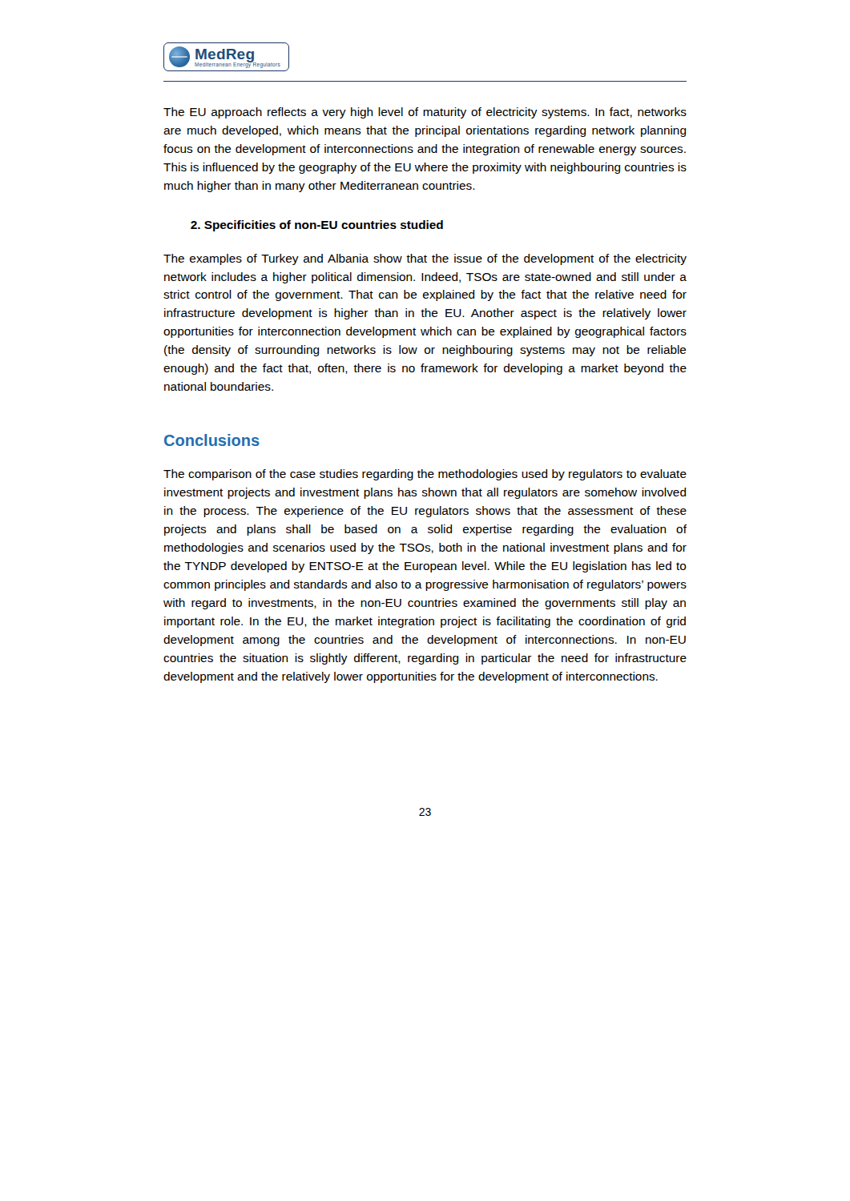MedReg Mediterranean Energy Regulators
The EU approach reflects a very high level of maturity of electricity systems. In fact, networks are much developed, which means that the principal orientations regarding network planning focus on the development of interconnections and the integration of renewable energy sources. This is influenced by the geography of the EU where the proximity with neighbouring countries is much higher than in many other Mediterranean countries.
2. Specificities of non-EU countries studied
The examples of Turkey and Albania show that the issue of the development of the electricity network includes a higher political dimension. Indeed, TSOs are state-owned and still under a strict control of the government. That can be explained by the fact that the relative need for infrastructure development is higher than in the EU. Another aspect is the relatively lower opportunities for interconnection development which can be explained by geographical factors (the density of surrounding networks is low or neighbouring systems may not be reliable enough) and the fact that, often, there is no framework for developing a market beyond the national boundaries.
Conclusions
The comparison of the case studies regarding the methodologies used by regulators to evaluate investment projects and investment plans has shown that all regulators are somehow involved in the process. The experience of the EU regulators shows that the assessment of these projects and plans shall be based on a solid expertise regarding the evaluation of methodologies and scenarios used by the TSOs, both in the national investment plans and for the TYNDP developed by ENTSO-E at the European level. While the EU legislation has led to common principles and standards and also to a progressive harmonisation of regulators’ powers with regard to investments, in the non-EU countries examined the governments still play an important role. In the EU, the market integration project is facilitating the coordination of grid development among the countries and the development of interconnections. In non-EU countries the situation is slightly different, regarding in particular the need for infrastructure development and the relatively lower opportunities for the development of interconnections.
23